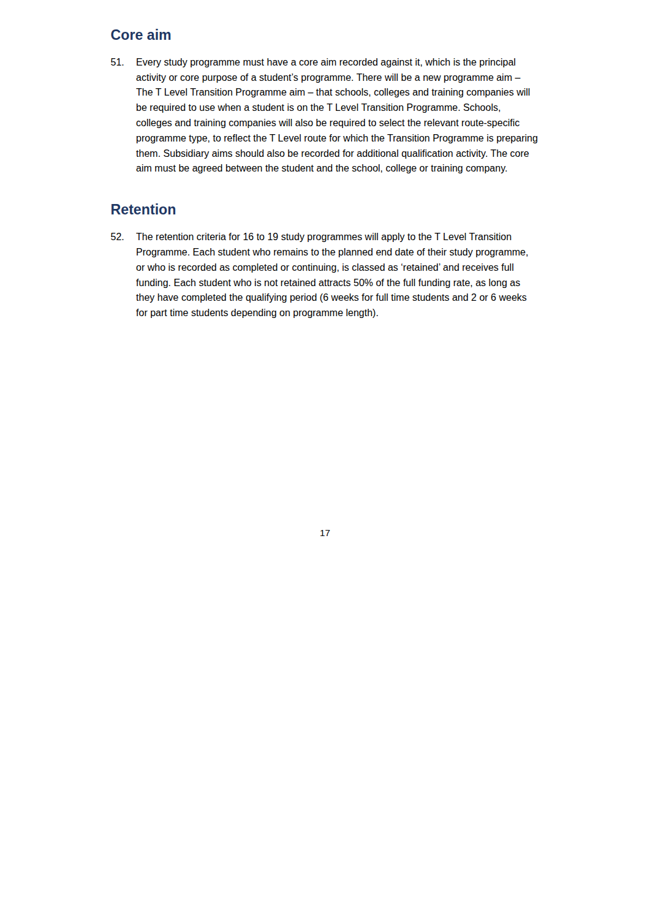Core aim
51. Every study programme must have a core aim recorded against it, which is the principal activity or core purpose of a student’s programme. There will be a new programme aim – The T Level Transition Programme aim – that schools, colleges and training companies will be required to use when a student is on the T Level Transition Programme. Schools, colleges and training companies will also be required to select the relevant route-specific programme type, to reflect the T Level route for which the Transition Programme is preparing them. Subsidiary aims should also be recorded for additional qualification activity. The core aim must be agreed between the student and the school, college or training company.
Retention
52. The retention criteria for 16 to 19 study programmes will apply to the T Level Transition Programme. Each student who remains to the planned end date of their study programme, or who is recorded as completed or continuing, is classed as ‘retained’ and receives full funding. Each student who is not retained attracts 50% of the full funding rate, as long as they have completed the qualifying period (6 weeks for full time students and 2 or 6 weeks for part time students depending on programme length).
17